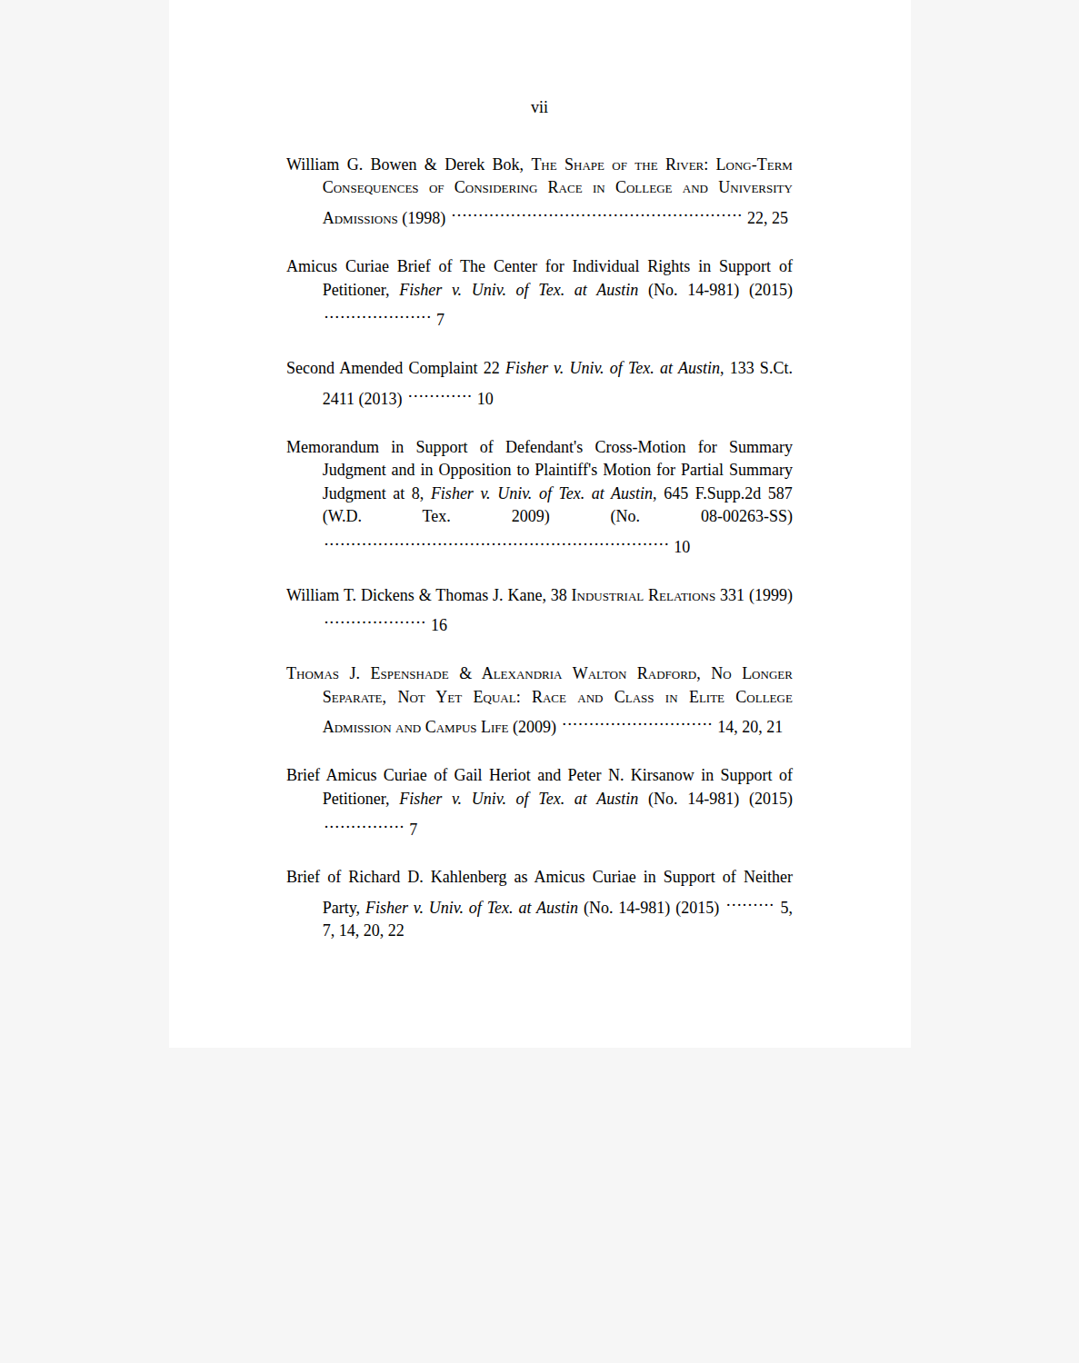vii
William G. Bowen & Derek Bok, The Shape of the River: Long-Term Consequences of Considering Race in College and University Admissions (1998) ............................................................. 22, 25
Amicus Curiae Brief of The Center for Individual Rights in Support of Petitioner, Fisher v. Univ. of Tex. at Austin (No. 14-981) (2015) ........................... 7
Second Amended Complaint 22 Fisher v. Univ. of Tex. at Austin, 133 S.Ct. 2411 (2013) ................... 10
Memorandum in Support of Defendant's Cross-Motion for Summary Judgment and in Opposition to Plaintiff's Motion for Partial Summary Judgment at 8, Fisher v. Univ. of Tex. at Austin, 645 F.Supp.2d 587 (W.D. Tex. 2009) (No. 08-00263-SS) ....................................................................... 10
William T. Dickens & Thomas J. Kane, 38 Industrial Relations 331 (1999) .......................... 16
Thomas J. Espenshade & Alexandria Walton Radford, No Longer Separate, Not Yet Equal: Race and Class in Elite College Admission and Campus Life (2009) ................................... 14, 20, 21
Brief Amicus Curiae of Gail Heriot and Peter N. Kirsanow in Support of Petitioner, Fisher v. Univ. of Tex. at Austin (No. 14-981) (2015) ...................... 7
Brief of Richard D. Kahlenberg as Amicus Curiae in Support of Neither Party, Fisher v. Univ. of Tex. at Austin (No. 14-981) (2015) ................ 5, 7, 14, 20, 22